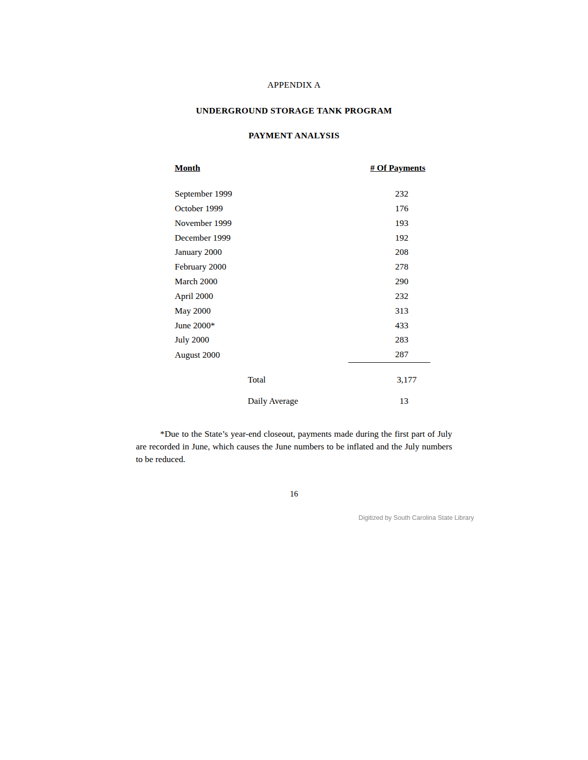APPENDIX A
UNDERGROUND STORAGE TANK PROGRAM
PAYMENT ANALYSIS
| Month | # Of Payments |
| --- | --- |
| September 1999 | 232 |
| October 1999 | 176 |
| November 1999 | 193 |
| December 1999 | 192 |
| January 2000 | 208 |
| February 2000 | 278 |
| March 2000 | 290 |
| April 2000 | 232 |
| May 2000 | 313 |
| June 2000* | 433 |
| July 2000 | 283 |
| August 2000 | 287 |
| Total | 3,177 |
| Daily Average | 13 |
*Due to the State’s year-end closeout, payments made during the first part of July are recorded in June, which causes the June numbers to be inflated and the July numbers to be reduced.
16
Digitized by South Carolina State Library